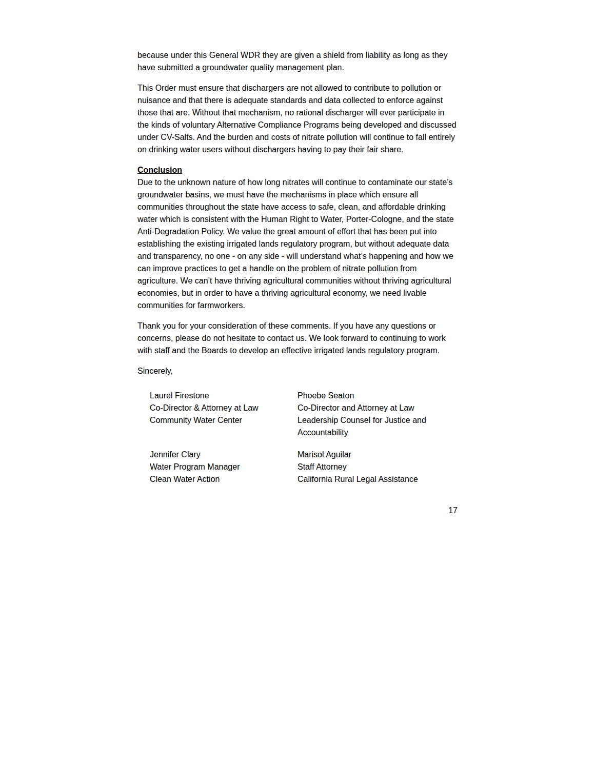because under this General WDR they are given a shield from liability as long as they have submitted a groundwater quality management plan.
This Order must ensure that dischargers are not allowed to contribute to pollution or nuisance and that there is adequate standards and data collected to enforce against those that are. Without that mechanism, no rational discharger will ever participate in the kinds of voluntary Alternative Compliance Programs being developed and discussed under CV-Salts. And the burden and costs of nitrate pollution will continue to fall entirely on drinking water users without dischargers having to pay their fair share.
Conclusion
Due to the unknown nature of how long nitrates will continue to contaminate our state’s groundwater basins, we must have the mechanisms in place which ensure all communities throughout the state have access to safe, clean, and affordable drinking water which is consistent with the Human Right to Water, Porter-Cologne, and the state Anti-Degradation Policy. We value the great amount of effort that has been put into establishing the existing irrigated lands regulatory program, but without adequate data and transparency, no one - on any side - will understand what’s happening and how we can improve practices to get a handle on the problem of nitrate pollution from agriculture. We can’t have thriving agricultural communities without thriving agricultural economies, but in order to have a thriving agricultural economy, we need livable communities for farmworkers.
Thank you for your consideration of these comments. If you have any questions or concerns, please do not hesitate to contact us. We look forward to continuing to work with staff and the Boards to develop an effective irrigated lands regulatory program.
Sincerely,
| Laurel Firestone Co-Director & Attorney at Law Community Water Center | Phoebe Seaton Co-Director and Attorney at Law Leadership Counsel for Justice and Accountability |
| Jennifer Clary Water Program Manager Clean Water Action | Marisol Aguilar Staff Attorney California Rural Legal Assistance |
17